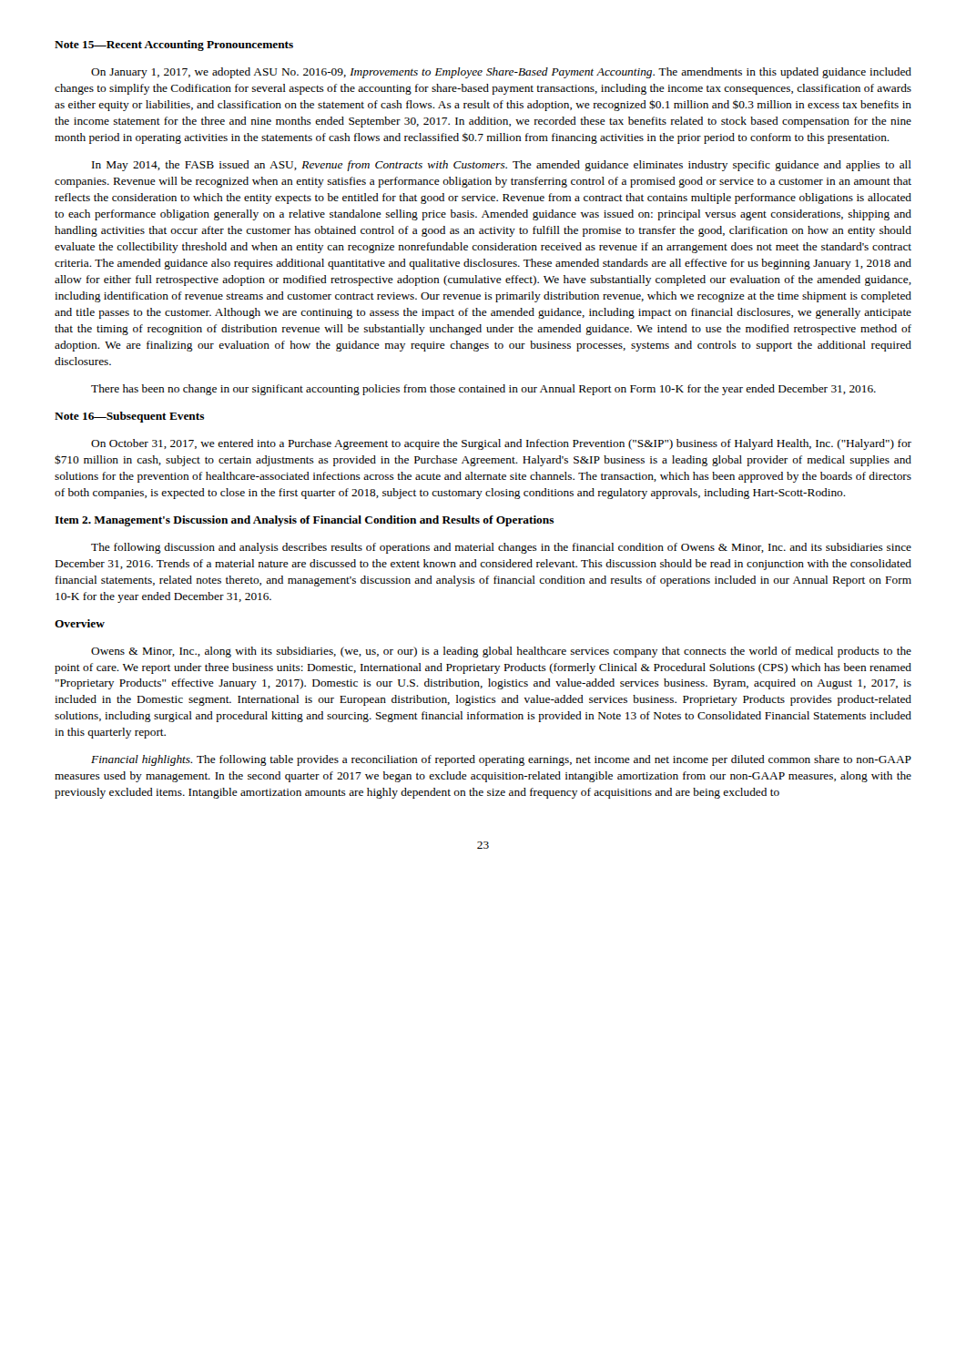Note 15—Recent Accounting Pronouncements
On January 1, 2017, we adopted ASU No. 2016-09, Improvements to Employee Share-Based Payment Accounting. The amendments in this updated guidance included changes to simplify the Codification for several aspects of the accounting for share-based payment transactions, including the income tax consequences, classification of awards as either equity or liabilities, and classification on the statement of cash flows. As a result of this adoption, we recognized $0.1 million and $0.3 million in excess tax benefits in the income statement for the three and nine months ended September 30, 2017. In addition, we recorded these tax benefits related to stock based compensation for the nine month period in operating activities in the statements of cash flows and reclassified $0.7 million from financing activities in the prior period to conform to this presentation.
In May 2014, the FASB issued an ASU, Revenue from Contracts with Customers. The amended guidance eliminates industry specific guidance and applies to all companies. Revenue will be recognized when an entity satisfies a performance obligation by transferring control of a promised good or service to a customer in an amount that reflects the consideration to which the entity expects to be entitled for that good or service. Revenue from a contract that contains multiple performance obligations is allocated to each performance obligation generally on a relative standalone selling price basis. Amended guidance was issued on: principal versus agent considerations, shipping and handling activities that occur after the customer has obtained control of a good as an activity to fulfill the promise to transfer the good, clarification on how an entity should evaluate the collectibility threshold and when an entity can recognize nonrefundable consideration received as revenue if an arrangement does not meet the standard's contract criteria. The amended guidance also requires additional quantitative and qualitative disclosures. These amended standards are all effective for us beginning January 1, 2018 and allow for either full retrospective adoption or modified retrospective adoption (cumulative effect). We have substantially completed our evaluation of the amended guidance, including identification of revenue streams and customer contract reviews. Our revenue is primarily distribution revenue, which we recognize at the time shipment is completed and title passes to the customer. Although we are continuing to assess the impact of the amended guidance, including impact on financial disclosures, we generally anticipate that the timing of recognition of distribution revenue will be substantially unchanged under the amended guidance. We intend to use the modified retrospective method of adoption. We are finalizing our evaluation of how the guidance may require changes to our business processes, systems and controls to support the additional required disclosures.
There has been no change in our significant accounting policies from those contained in our Annual Report on Form 10-K for the year ended December 31, 2016.
Note 16—Subsequent Events
On October 31, 2017, we entered into a Purchase Agreement to acquire the Surgical and Infection Prevention ("S&IP") business of Halyard Health, Inc. ("Halyard") for $710 million in cash, subject to certain adjustments as provided in the Purchase Agreement. Halyard's S&IP business is a leading global provider of medical supplies and solutions for the prevention of healthcare-associated infections across the acute and alternate site channels. The transaction, which has been approved by the boards of directors of both companies, is expected to close in the first quarter of 2018, subject to customary closing conditions and regulatory approvals, including Hart-Scott-Rodino.
Item 2. Management's Discussion and Analysis of Financial Condition and Results of Operations
The following discussion and analysis describes results of operations and material changes in the financial condition of Owens & Minor, Inc. and its subsidiaries since December 31, 2016. Trends of a material nature are discussed to the extent known and considered relevant. This discussion should be read in conjunction with the consolidated financial statements, related notes thereto, and management's discussion and analysis of financial condition and results of operations included in our Annual Report on Form 10-K for the year ended December 31, 2016.
Overview
Owens & Minor, Inc., along with its subsidiaries, (we, us, or our) is a leading global healthcare services company that connects the world of medical products to the point of care. We report under three business units: Domestic, International and Proprietary Products (formerly Clinical & Procedural Solutions (CPS) which has been renamed "Proprietary Products" effective January 1, 2017). Domestic is our U.S. distribution, logistics and value-added services business. Byram, acquired on August 1, 2017, is included in the Domestic segment. International is our European distribution, logistics and value-added services business. Proprietary Products provides product-related solutions, including surgical and procedural kitting and sourcing. Segment financial information is provided in Note 13 of Notes to Consolidated Financial Statements included in this quarterly report.
Financial highlights. The following table provides a reconciliation of reported operating earnings, net income and net income per diluted common share to non-GAAP measures used by management. In the second quarter of 2017 we began to exclude acquisition-related intangible amortization from our non-GAAP measures, along with the previously excluded items. Intangible amortization amounts are highly dependent on the size and frequency of acquisitions and are being excluded to
23